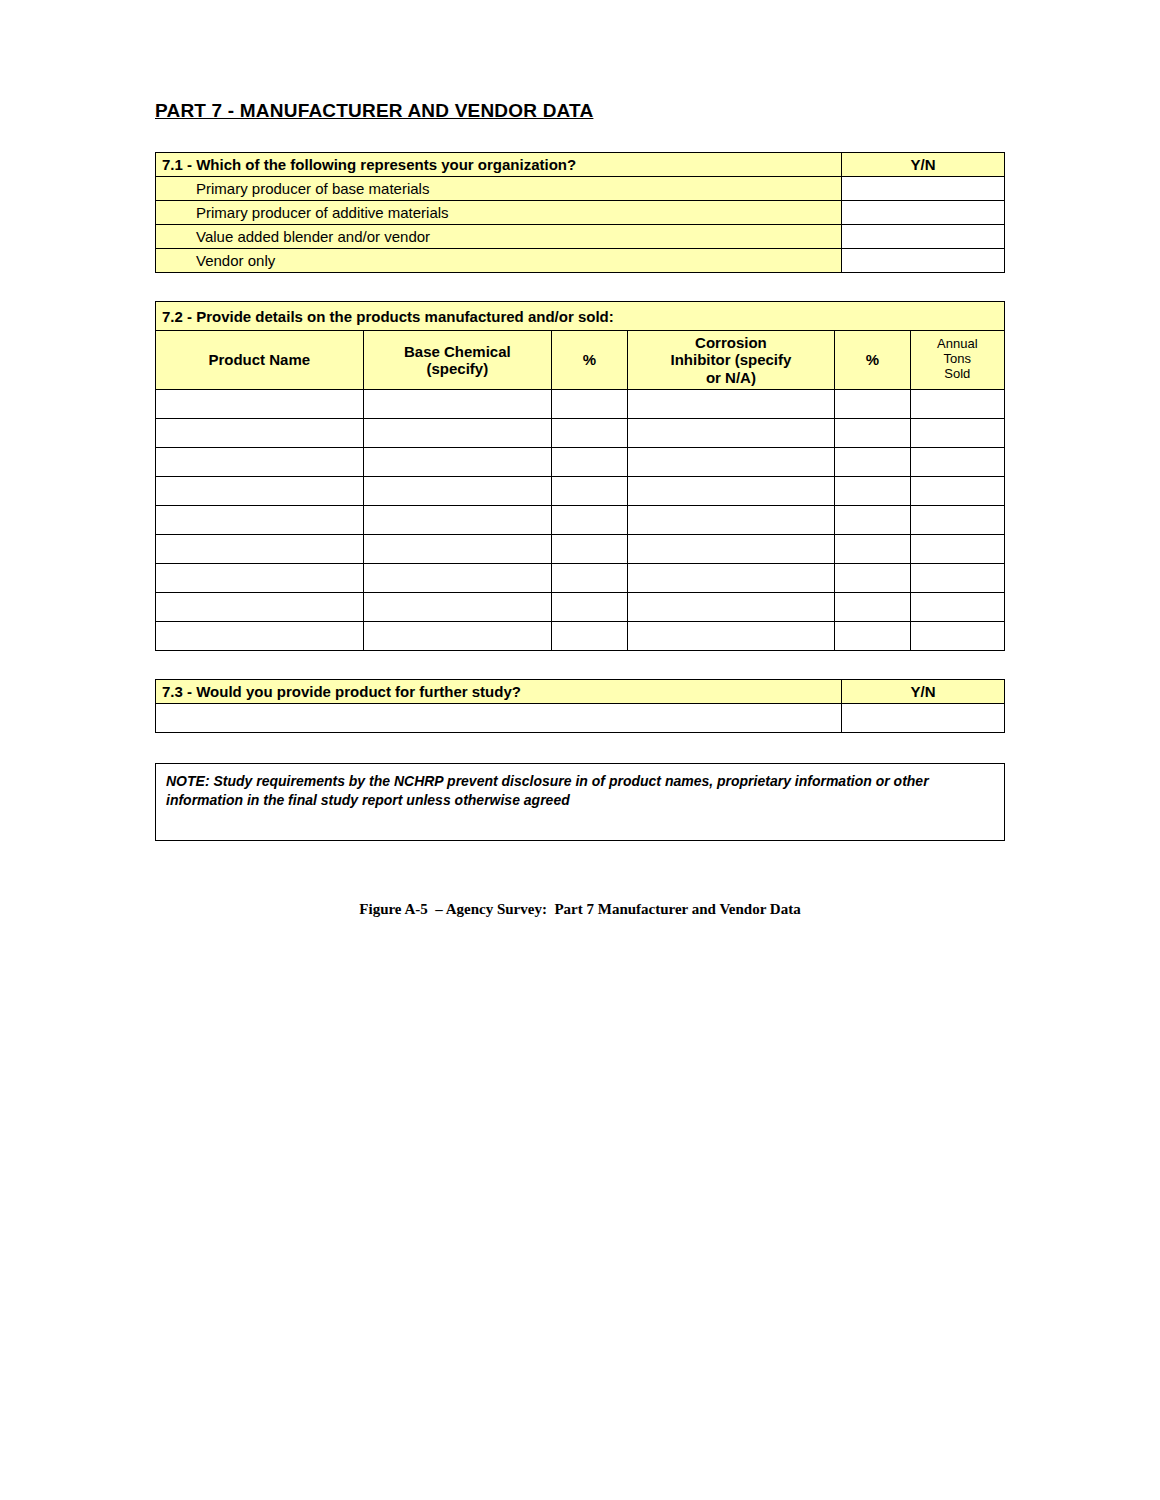PART 7 - MANUFACTURER AND VENDOR DATA
| 7.1 - Which of the following represents your organization? | Y/N |
| Primary producer of base materials | |
| Primary producer of additive materials | |
| Value added blender and/or vendor | |
| Vendor only | |
| 7.2 - Provide details on the products manufactured and/or sold: |
| Product Name | Base Chemical (specify) | % | Corrosion Inhibitor (specify or N/A) | % | Annual Tons Sold |
| 7.3 - Would you provide product for further study? | Y/N |
NOTE: Study requirements by the NCHRP prevent disclosure in of product names, proprietary information or other information in the final study report unless otherwise agreed
Figure A-5 – Agency Survey: Part 7 Manufacturer and Vendor Data